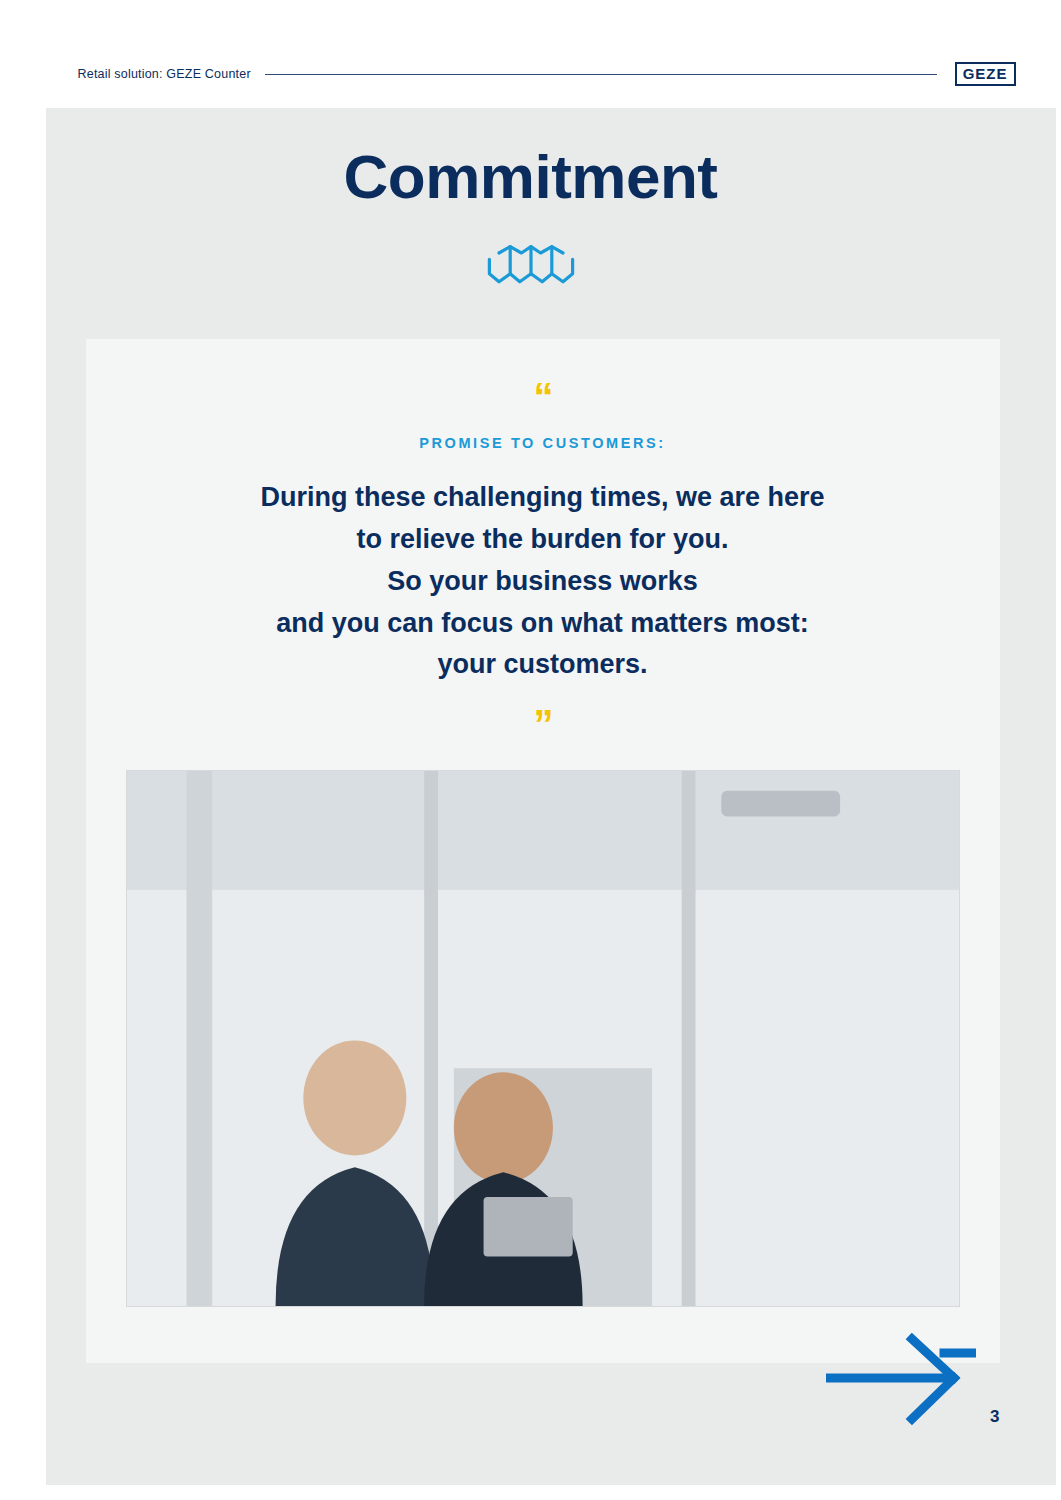Retail solution: GEZE Counter GEZE
Commitment
“
Promise to customers:
During these challenging times, we are here
to relieve the burden for you.
So your business works
and you can focus on what matters most:
your customers.
”
3